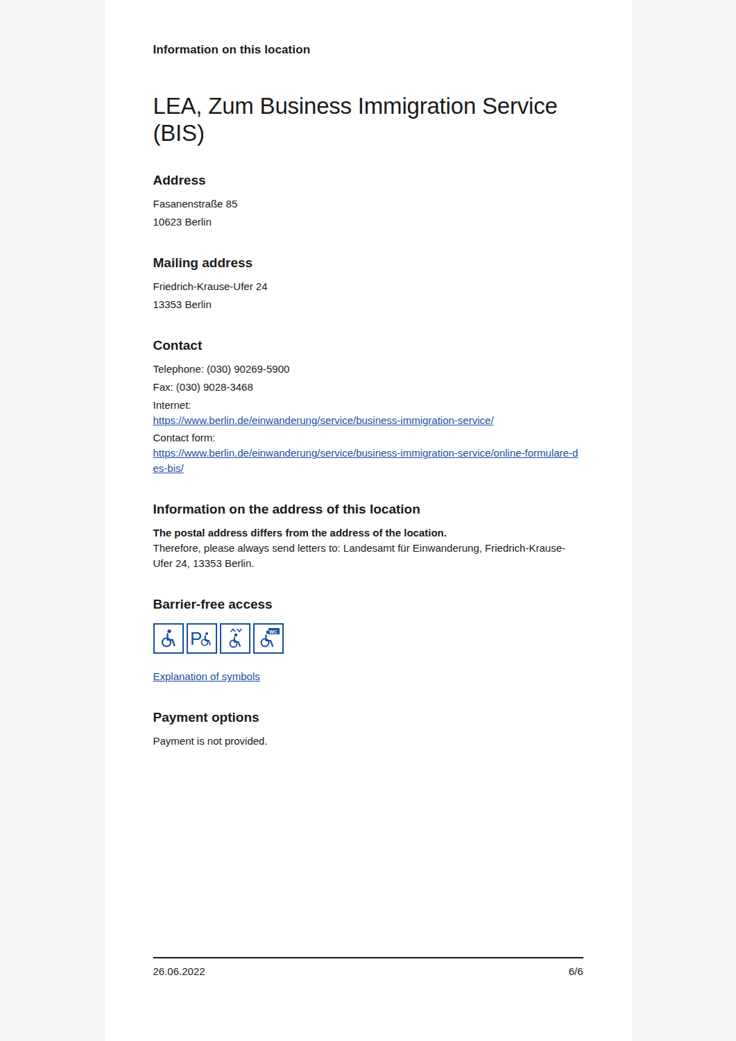Information on this location
LEA, Zum Business Immigration Service (BIS)
Address
Fasanenstraße 85
10623 Berlin
Mailing address
Friedrich-Krause-Ufer 24
13353 Berlin
Contact
Telephone: (030) 90269-5900
Fax: (030) 9028-3468
Internet:
https://www.berlin.de/einwanderung/service/business-immigration-service/
Contact form:
https://www.berlin.de/einwanderung/service/business-immigration-service/online-formulare-des-bis/
Information on the address of this location
The postal address differs from the address of the location.
Therefore, please always send letters to: Landesamt für Einwanderung, Friedrich-Krause-Ufer 24, 13353 Berlin.
Barrier-free access
P
WC
Explanation of symbols
Payment options
Payment is not provided.
26.06.2022 6/6